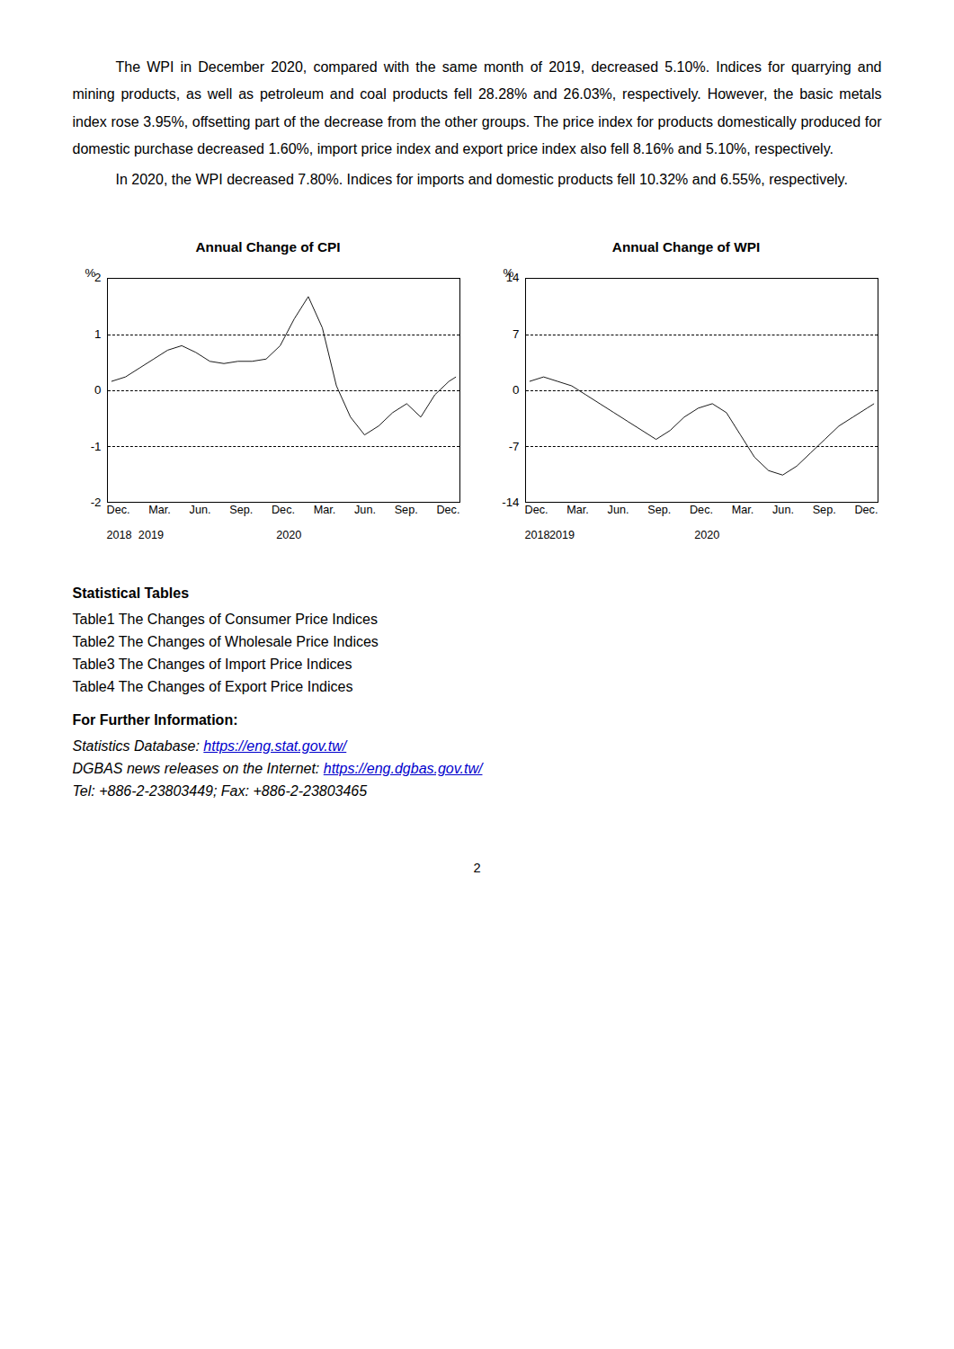The WPI in December 2020, compared with the same month of 2019, decreased 5.10%. Indices for quarrying and mining products, as well as petroleum and coal products fell 28.28% and 26.03%, respectively. However, the basic metals index rose 3.95%, offsetting part of the decrease from the other groups. The price index for products domestically produced for domestic purchase decreased 1.60%, import price index and export price index also fell 8.16% and 5.10%, respectively.
In 2020, the WPI decreased 7.80%. Indices for imports and domestic products fell 10.32% and 6.55%, respectively.
Annual Change of CPI
%
2
1
0
-1
-2
Dec. Mar. Jun. Sep. Dec. Mar. Jun. Sep. Dec.
2018 2019 2020
Annual Change of WPI
%
14
7
0
-7
-14
Dec. Mar. Jun. Sep. Dec. Mar. Jun. Sep. Dec.
2018 2019 2020
Statistical Tables
Table1 The Changes of Consumer Price Indices
Table2 The Changes of Wholesale Price Indices
Table3 The Changes of Import Price Indices
Table4 The Changes of Export Price Indices
For Further Information:
Statistics Database: https://eng.stat.gov.tw/
DGBAS news releases on the Internet: https://eng.dgbas.gov.tw/
Tel: +886-2-23803449; Fax: +886-2-23803465
2